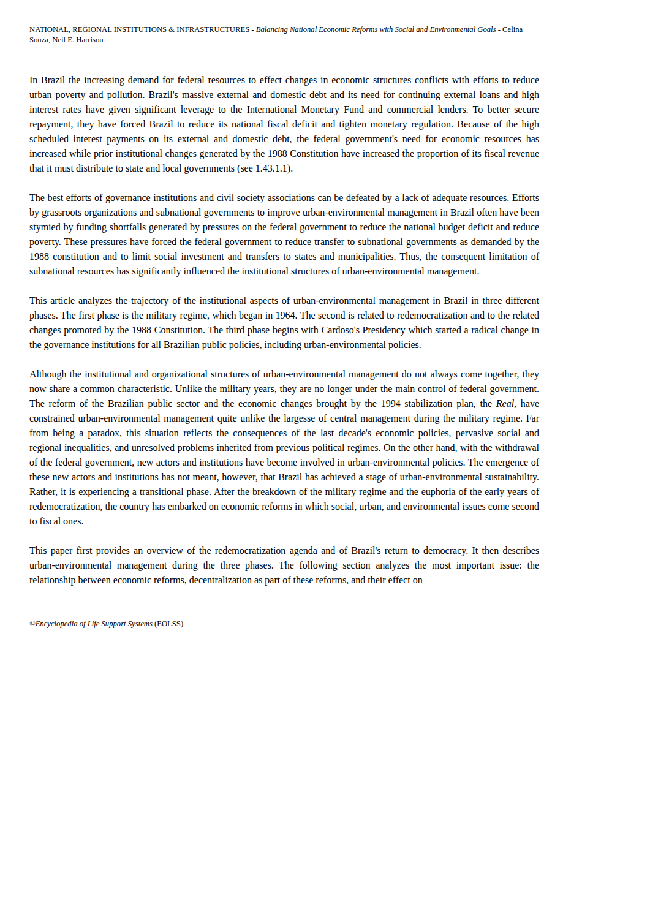National, Regional Institutions & Infrastructures - Balancing National Economic Reforms with Social and Environmental Goals - Celina Souza, Neil E. Harrison
In Brazil the increasing demand for federal resources to effect changes in economic structures conflicts with efforts to reduce urban poverty and pollution. Brazil's massive external and domestic debt and its need for continuing external loans and high interest rates have given significant leverage to the International Monetary Fund and commercial lenders. To better secure repayment, they have forced Brazil to reduce its national fiscal deficit and tighten monetary regulation. Because of the high scheduled interest payments on its external and domestic debt, the federal government's need for economic resources has increased while prior institutional changes generated by the 1988 Constitution have increased the proportion of its fiscal revenue that it must distribute to state and local governments (see 1.43.1.1).
The best efforts of governance institutions and civil society associations can be defeated by a lack of adequate resources. Efforts by grassroots organizations and subnational governments to improve urban-environmental management in Brazil often have been stymied by funding shortfalls generated by pressures on the federal government to reduce the national budget deficit and reduce poverty. These pressures have forced the federal government to reduce transfer to subnational governments as demanded by the 1988 constitution and to limit social investment and transfers to states and municipalities. Thus, the consequent limitation of subnational resources has significantly influenced the institutional structures of urban-environmental management.
This article analyzes the trajectory of the institutional aspects of urban-environmental management in Brazil in three different phases. The first phase is the military regime, which began in 1964. The second is related to redemocratization and to the related changes promoted by the 1988 Constitution. The third phase begins with Cardoso's Presidency which started a radical change in the governance institutions for all Brazilian public policies, including urban-environmental policies.
Although the institutional and organizational structures of urban-environmental management do not always come together, they now share a common characteristic. Unlike the military years, they are no longer under the main control of federal government. The reform of the Brazilian public sector and the economic changes brought by the 1994 stabilization plan, the Real, have constrained urban-environmental management quite unlike the largesse of central management during the military regime. Far from being a paradox, this situation reflects the consequences of the last decade's economic policies, pervasive social and regional inequalities, and unresolved problems inherited from previous political regimes. On the other hand, with the withdrawal of the federal government, new actors and institutions have become involved in urban-environmental policies. The emergence of these new actors and institutions has not meant, however, that Brazil has achieved a stage of urban-environmental sustainability. Rather, it is experiencing a transitional phase. After the breakdown of the military regime and the euphoria of the early years of redemocratization, the country has embarked on economic reforms in which social, urban, and environmental issues come second to fiscal ones.
This paper first provides an overview of the redemocratization agenda and of Brazil's return to democracy. It then describes urban-environmental management during the three phases. The following section analyzes the most important issue: the relationship between economic reforms, decentralization as part of these reforms, and their effect on
©Encyclopedia of Life Support Systems (EOLSS)